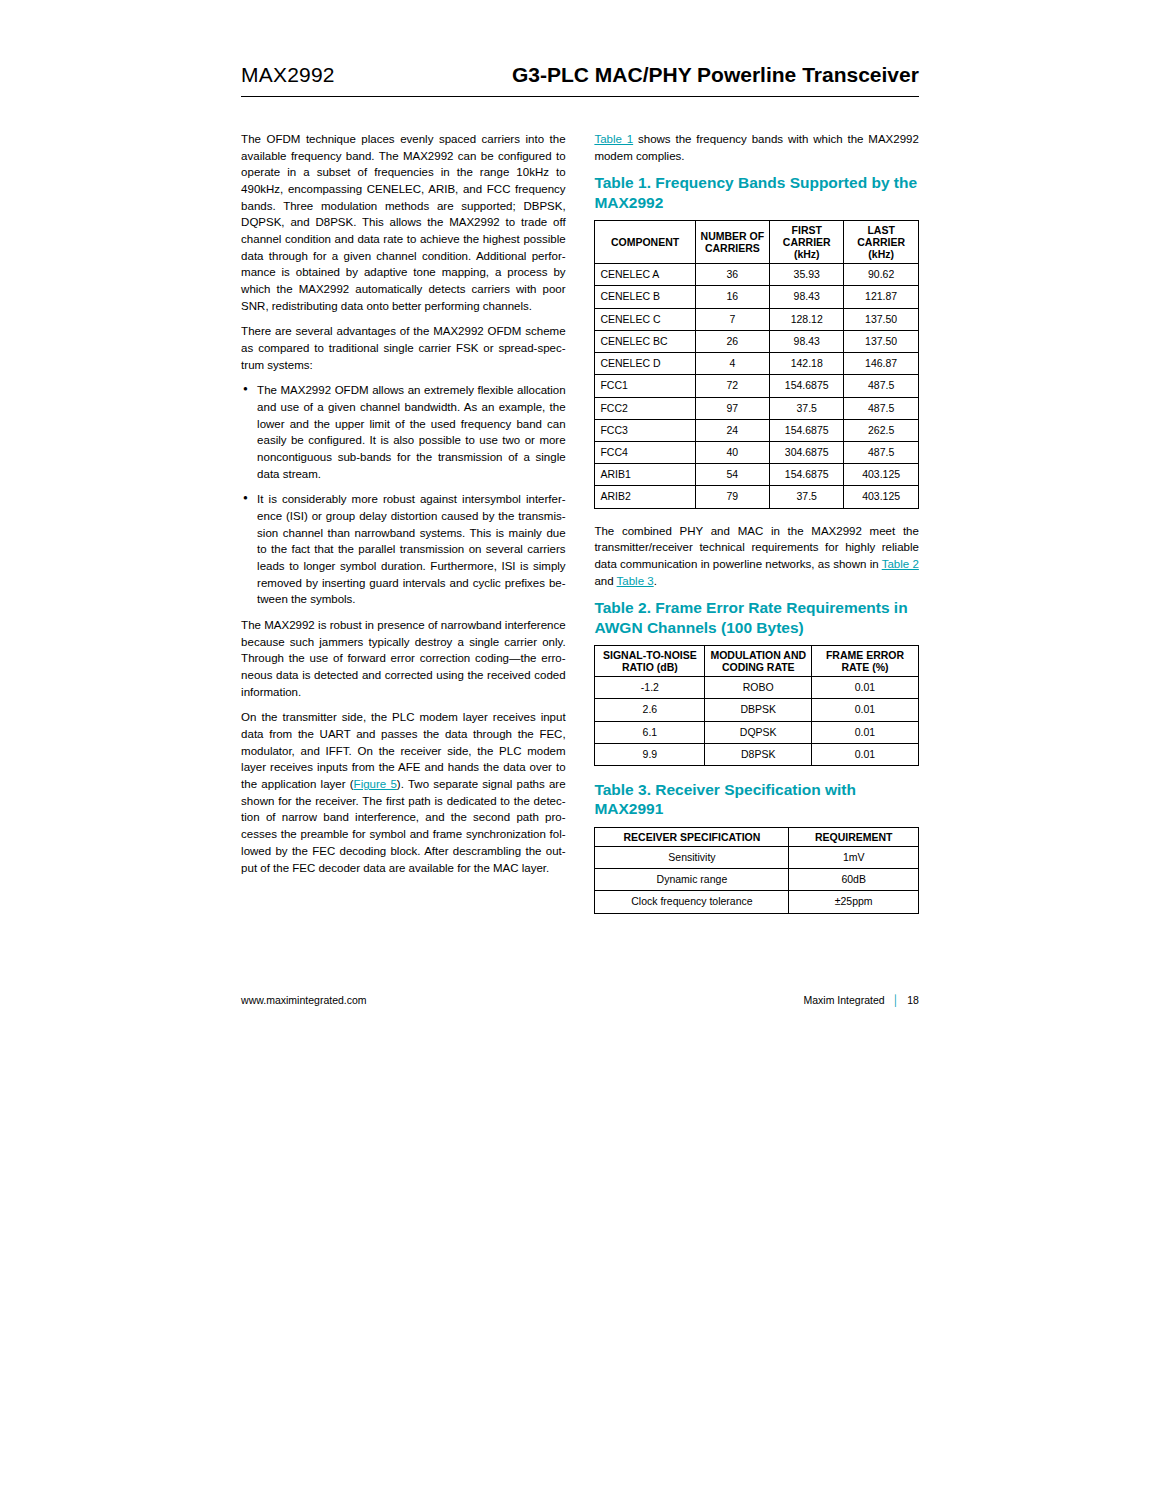MAX2992
G3-PLC MAC/PHY Powerline Transceiver
The OFDM technique places evenly spaced carriers into the available frequency band. The MAX2992 can be configured to operate in a subset of frequencies in the range 10kHz to 490kHz, encompassing CENELEC, ARIB, and FCC frequency bands. Three modulation methods are supported; DBPSK, DQPSK, and D8PSK. This allows the MAX2992 to trade off channel condition and data rate to achieve the highest possible data through for a given channel condition. Additional performance is obtained by adaptive tone mapping, a process by which the MAX2992 automatically detects carriers with poor SNR, redistributing data onto better performing channels.
There are several advantages of the MAX2992 OFDM scheme as compared to traditional single carrier FSK or spread-spectrum systems:
The MAX2992 OFDM allows an extremely flexible allocation and use of a given channel bandwidth. As an example, the lower and the upper limit of the used frequency band can easily be configured. It is also possible to use two or more noncontiguous sub-bands for the transmission of a single data stream.
It is considerably more robust against intersymbol interference (ISI) or group delay distortion caused by the transmission channel than narrowband systems. This is mainly due to the fact that the parallel transmission on several carriers leads to longer symbol duration. Furthermore, ISI is simply removed by inserting guard intervals and cyclic prefixes between the symbols.
The MAX2992 is robust in presence of narrowband interference because such jammers typically destroy a single carrier only. Through the use of forward error correction coding—the erroneous data is detected and corrected using the received coded information.
On the transmitter side, the PLC modem layer receives input data from the UART and passes the data through the FEC, modulator, and IFFT. On the receiver side, the PLC modem layer receives inputs from the AFE and hands the data over to the application layer (Figure 5). Two separate signal paths are shown for the receiver. The first path is dedicated to the detection of narrow band interference, and the second path processes the preamble for symbol and frame synchronization followed by the FEC decoding block. After descrambling the output of the FEC decoder data are available for the MAC layer.
Table 1 shows the frequency bands with which the MAX2992 modem complies.
Table 1. Frequency Bands Supported by the MAX2992
| COMPONENT | NUMBER OF CARRIERS | FIRST CARRIER (kHz) | LAST CARRIER (kHz) |
| --- | --- | --- | --- |
| CENELEC A | 36 | 35.93 | 90.62 |
| CENELEC B | 16 | 98.43 | 121.87 |
| CENELEC C | 7 | 128.12 | 137.50 |
| CENELEC BC | 26 | 98.43 | 137.50 |
| CENELEC D | 4 | 142.18 | 146.87 |
| FCC1 | 72 | 154.6875 | 487.5 |
| FCC2 | 97 | 37.5 | 487.5 |
| FCC3 | 24 | 154.6875 | 262.5 |
| FCC4 | 40 | 304.6875 | 487.5 |
| ARIB1 | 54 | 154.6875 | 403.125 |
| ARIB2 | 79 | 37.5 | 403.125 |
The combined PHY and MAC in the MAX2992 meet the transmitter/receiver technical requirements for highly reliable data communication in powerline networks, as shown in Table 2 and Table 3.
Table 2. Frame Error Rate Requirements in AWGN Channels (100 Bytes)
| SIGNAL-TO-NOISE RATIO (dB) | MODULATION AND CODING RATE | FRAME ERROR RATE (%) |
| --- | --- | --- |
| -1.2 | ROBO | 0.01 |
| 2.6 | DBPSK | 0.01 |
| 6.1 | DQPSK | 0.01 |
| 9.9 | D8PSK | 0.01 |
Table 3. Receiver Specification with MAX2991
| RECEIVER SPECIFICATION | REQUIREMENT |
| --- | --- |
| Sensitivity | 1mV |
| Dynamic range | 60dB |
| Clock frequency tolerance | ±25ppm |
www.maximintegrated.com
Maxim Integrated │ 18